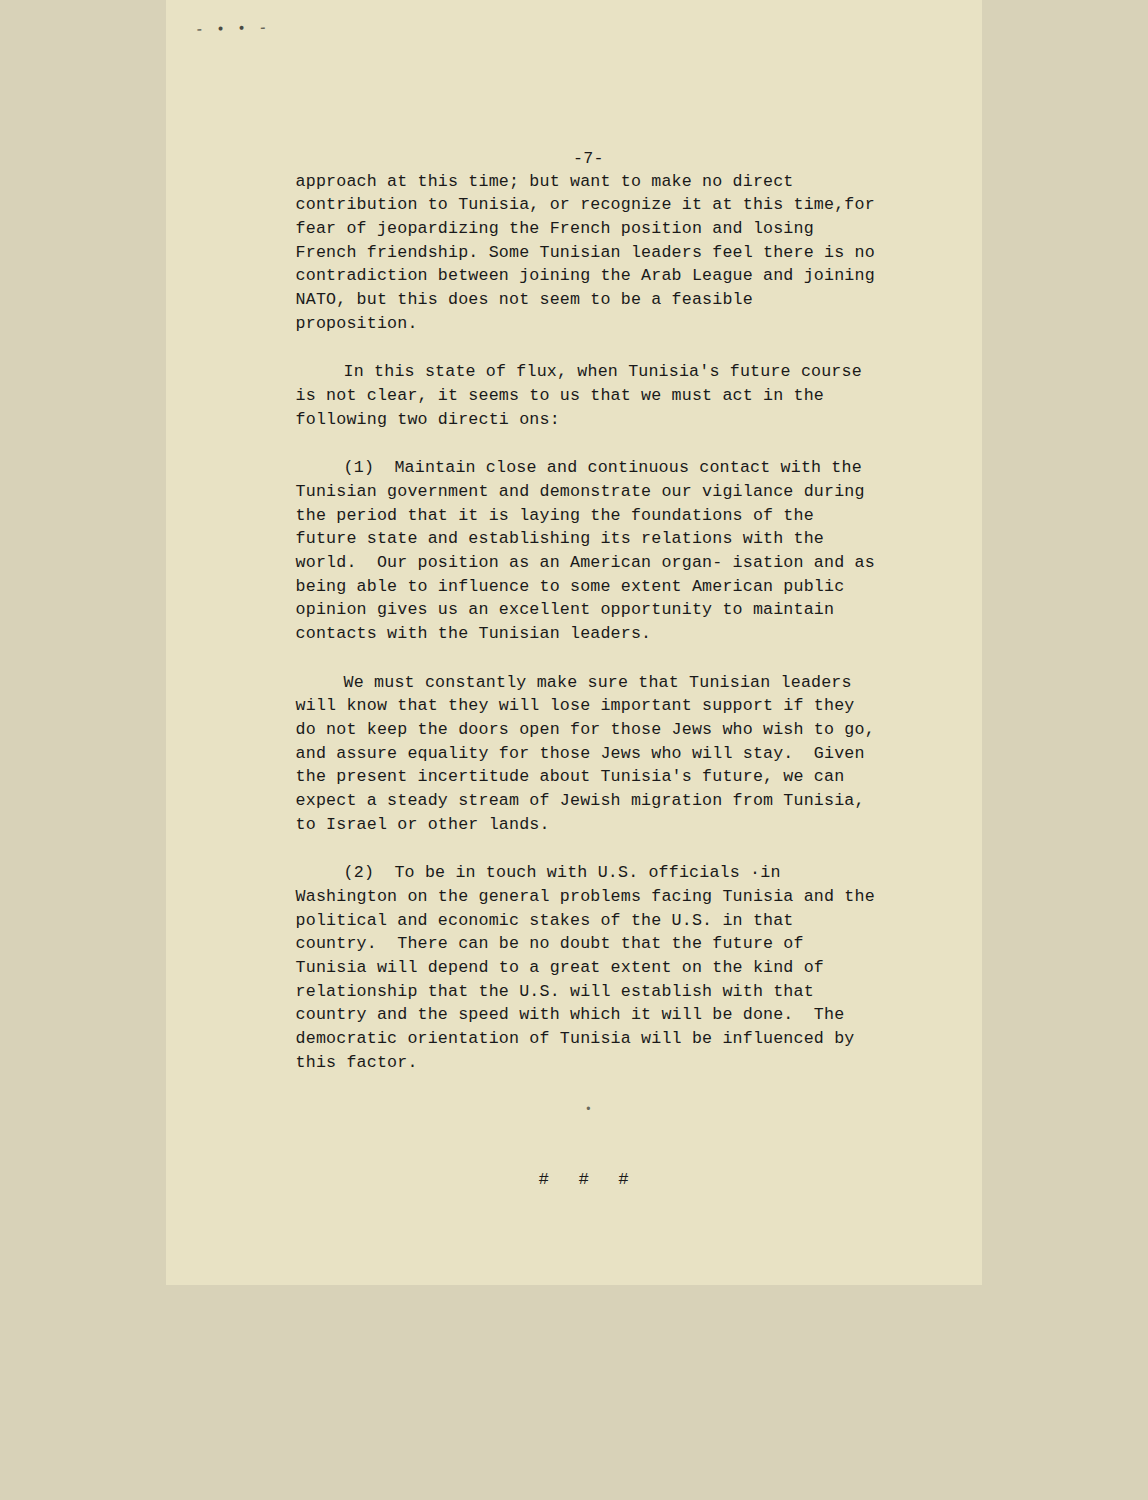‑ • • ‑
-7-
approach at this time; but want to make no direct contribution to Tunisia, or recognize it at this time,for fear of jeopardizing the French position and losing French friendship. Some Tunisian leaders feel there is no contradiction between joining the Arab League and joining NATO, but this does not seem to be a feasible proposition.
In this state of flux, when Tunisia's future course is not clear, it seems to us that we must act in the following two directi ons:
(1) Maintain close and continuous contact with the Tunisian government and demonstrate our vigilance during the period that it is laying the foundations of the future state and establishing its relations with the world. Our position as an American organ- isation and as being able to influence to some extent American public opinion gives us an excellent opportunity to maintain contacts with the Tunisian leaders.
We must constantly make sure that Tunisian leaders will know that they will lose important support if they do not keep the doors open for those Jews who wish to go, and assure equality for those Jews who will stay. Given the present incertitude about Tunisia's future, we can expect a steady stream of Jewish migration from Tunisia, to Israel or other lands.
(2) To be in touch with U.S. officials ·in Washington on the general problems facing Tunisia and the political and economic stakes of the U.S. in that country. There can be no doubt that the future of Tunisia will depend to a great extent on the kind of relationship that the U.S. will establish with that country and the speed with which it will be done. The democratic orientation of Tunisia will be influenced by this factor.
•
# # #